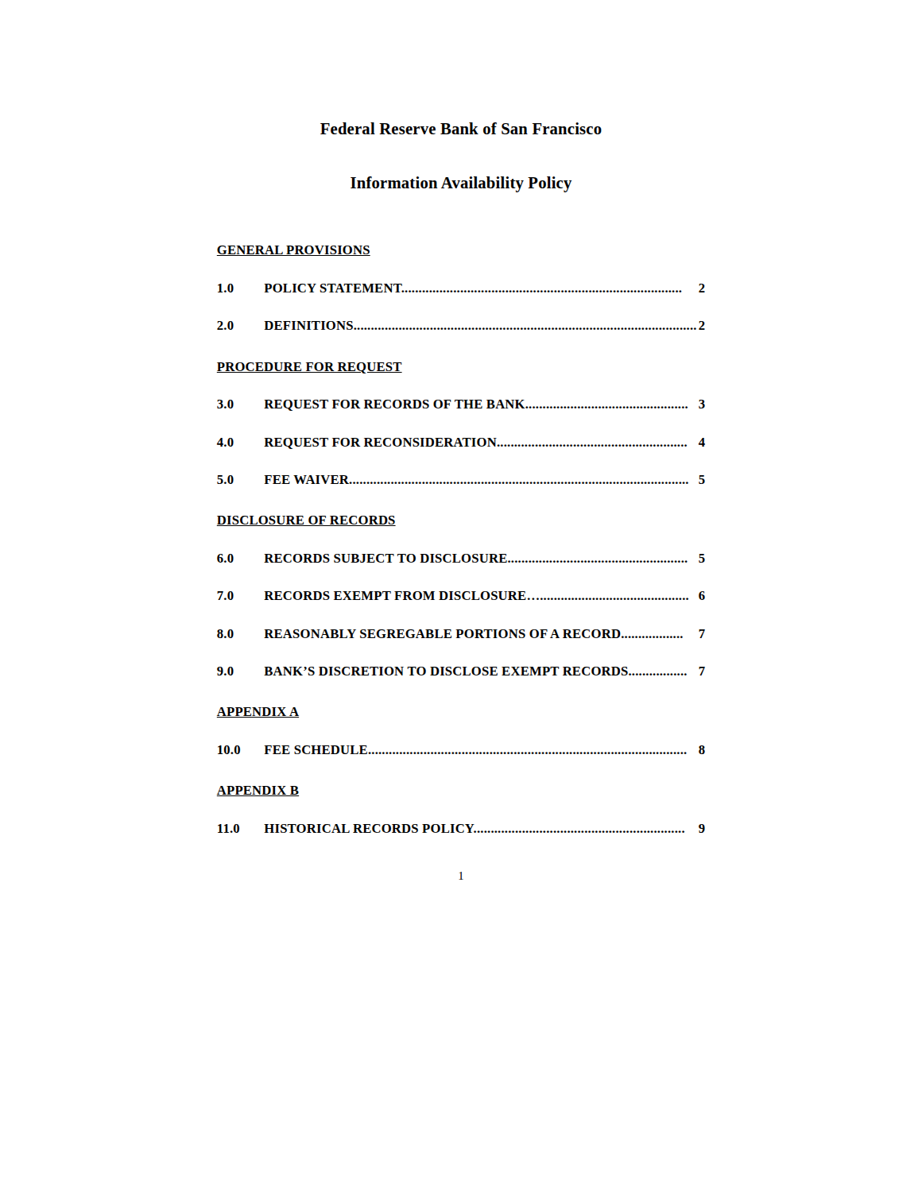Federal Reserve Bank of San Francisco
Information Availability Policy
GENERAL PROVISIONS
1.0 POLICY STATEMENT................................................................................. 2
2.0 DEFINITIONS................................................................................................... 2
PROCEDURE FOR REQUEST
3.0 REQUEST FOR RECORDS OF THE BANK............................................... 3
4.0 REQUEST FOR RECONSIDERATION....................................................... 4
5.0 FEE WAIVER.................................................................................................. 5
DISCLOSURE OF RECORDS
6.0 RECORDS SUBJECT TO DISCLOSURE.................................................... 5
7.0 RECORDS EXEMPT FROM DISCLOSURE…........................................... 6
8.0 REASONABLY SEGREGABLE PORTIONS OF A RECORD.................. 7
9.0 BANK’S DISCRETION TO DISCLOSE EXEMPT RECORDS................. 7
APPENDIX A
10.0 FEE SCHEDULE............................................................................................ 8
APPENDIX B
11.0 HISTORICAL RECORDS POLICY............................................................. 9
1